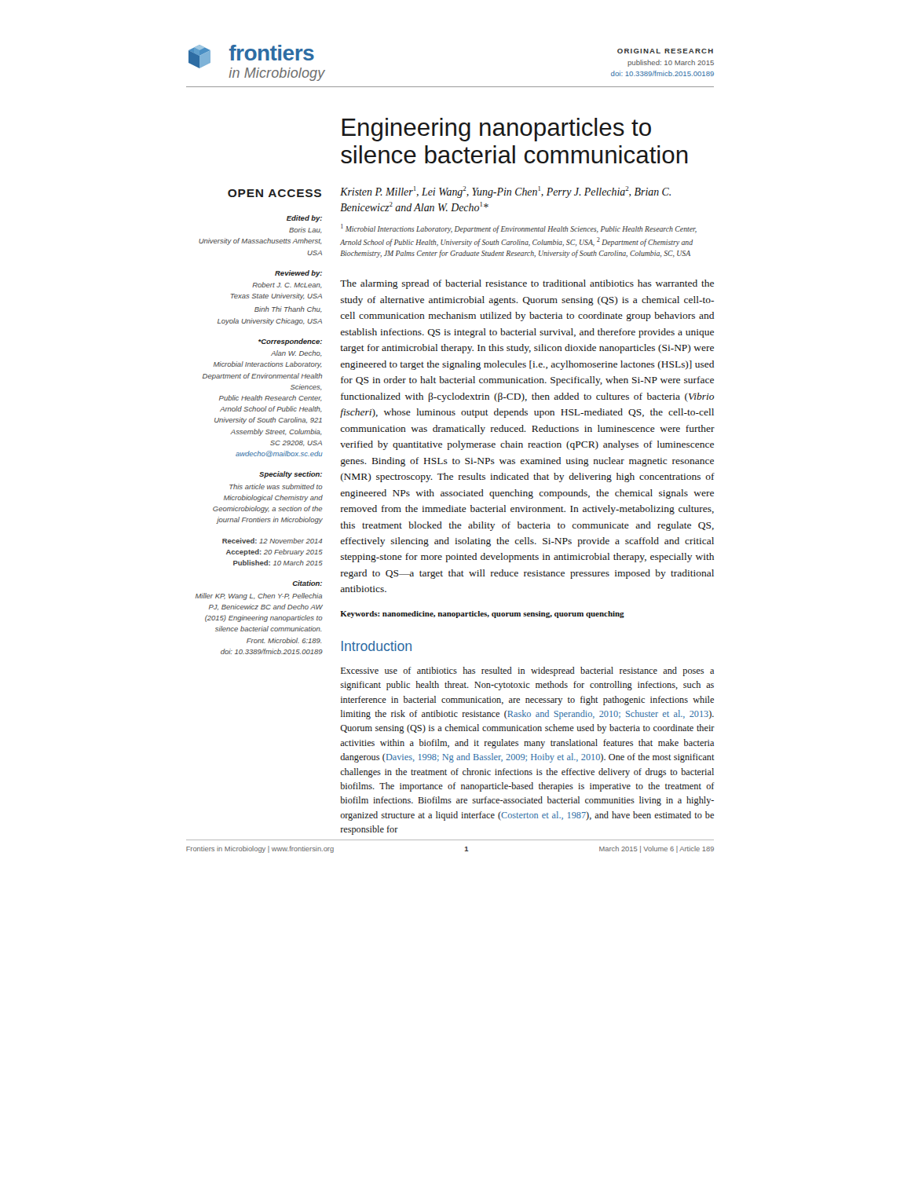frontiers
in Microbiology
ORIGINAL RESEARCH
published: 10 March 2015
doi: 10.3389/fmicb.2015.00189
Engineering nanoparticles to silence bacterial communication
OPEN ACCESS
Edited by:
Boris Lau,
University of Massachusetts Amherst,
USA
Reviewed by:
Robert J. C. McLean,
Texas State University, USA
Binh Thi Thanh Chu,
Loyola University Chicago, USA
*Correspondence:
Alan W. Decho,
Microbial Interactions Laboratory,
Department of Environmental Health
Sciences,
Public Health Research Center,
Arnold School of Public Health,
University of South Carolina, 921
Assembly Street, Columbia,
SC 29208, USA
awdecho@mailbox.sc.edu
Specialty section:
This article was submitted to
Microbiological Chemistry and
Geomicrobiology, a section of the
journal Frontiers in Microbiology
Received: 12 November 2014
Accepted: 20 February 2015
Published: 10 March 2015
Citation:
Miller KP, Wang L, Chen Y-P, Pellechia
PJ, Benicewicz BC and Decho AW
(2015) Engineering nanoparticles to
silence bacterial communication.
Front. Microbiol. 6:189.
doi: 10.3389/fmicb.2015.00189
Kristen P. Miller1, Lei Wang2, Yung-Pin Chen1, Perry J. Pellechia2, Brian C. Benicewicz2 and Alan W. Decho1*
1 Microbial Interactions Laboratory, Department of Environmental Health Sciences, Public Health Research Center, Arnold School of Public Health, University of South Carolina, Columbia, SC, USA, 2 Department of Chemistry and Biochemistry, JM Palms Center for Graduate Student Research, University of South Carolina, Columbia, SC, USA
The alarming spread of bacterial resistance to traditional antibiotics has warranted the study of alternative antimicrobial agents. Quorum sensing (QS) is a chemical cell-to-cell communication mechanism utilized by bacteria to coordinate group behaviors and establish infections. QS is integral to bacterial survival, and therefore provides a unique target for antimicrobial therapy. In this study, silicon dioxide nanoparticles (Si-NP) were engineered to target the signaling molecules [i.e., acylhomoserine lactones (HSLs)] used for QS in order to halt bacterial communication. Specifically, when Si-NP were surface functionalized with β-cyclodextrin (β-CD), then added to cultures of bacteria (Vibrio fischeri), whose luminous output depends upon HSL-mediated QS, the cell-to-cell communication was dramatically reduced. Reductions in luminescence were further verified by quantitative polymerase chain reaction (qPCR) analyses of luminescence genes. Binding of HSLs to Si-NPs was examined using nuclear magnetic resonance (NMR) spectroscopy. The results indicated that by delivering high concentrations of engineered NPs with associated quenching compounds, the chemical signals were removed from the immediate bacterial environment. In actively-metabolizing cultures, this treatment blocked the ability of bacteria to communicate and regulate QS, effectively silencing and isolating the cells. Si-NPs provide a scaffold and critical stepping-stone for more pointed developments in antimicrobial therapy, especially with regard to QS—a target that will reduce resistance pressures imposed by traditional antibiotics.
Keywords: nanomedicine, nanoparticles, quorum sensing, quorum quenching
Introduction
Excessive use of antibiotics has resulted in widespread bacterial resistance and poses a significant public health threat. Non-cytotoxic methods for controlling infections, such as interference in bacterial communication, are necessary to fight pathogenic infections while limiting the risk of antibiotic resistance (Rasko and Sperandio, 2010; Schuster et al., 2013). Quorum sensing (QS) is a chemical communication scheme used by bacteria to coordinate their activities within a biofilm, and it regulates many translational features that make bacteria dangerous (Davies, 1998; Ng and Bassler, 2009; Hoiby et al., 2010). One of the most significant challenges in the treatment of chronic infections is the effective delivery of drugs to bacterial biofilms. The importance of nanoparticle-based therapies is imperative to the treatment of biofilm infections. Biofilms are surface-associated bacterial communities living in a highly-organized structure at a liquid interface (Costerton et al., 1987), and have been estimated to be responsible for
Frontiers in Microbiology | www.frontiersin.org
1
March 2015 | Volume 6 | Article 189